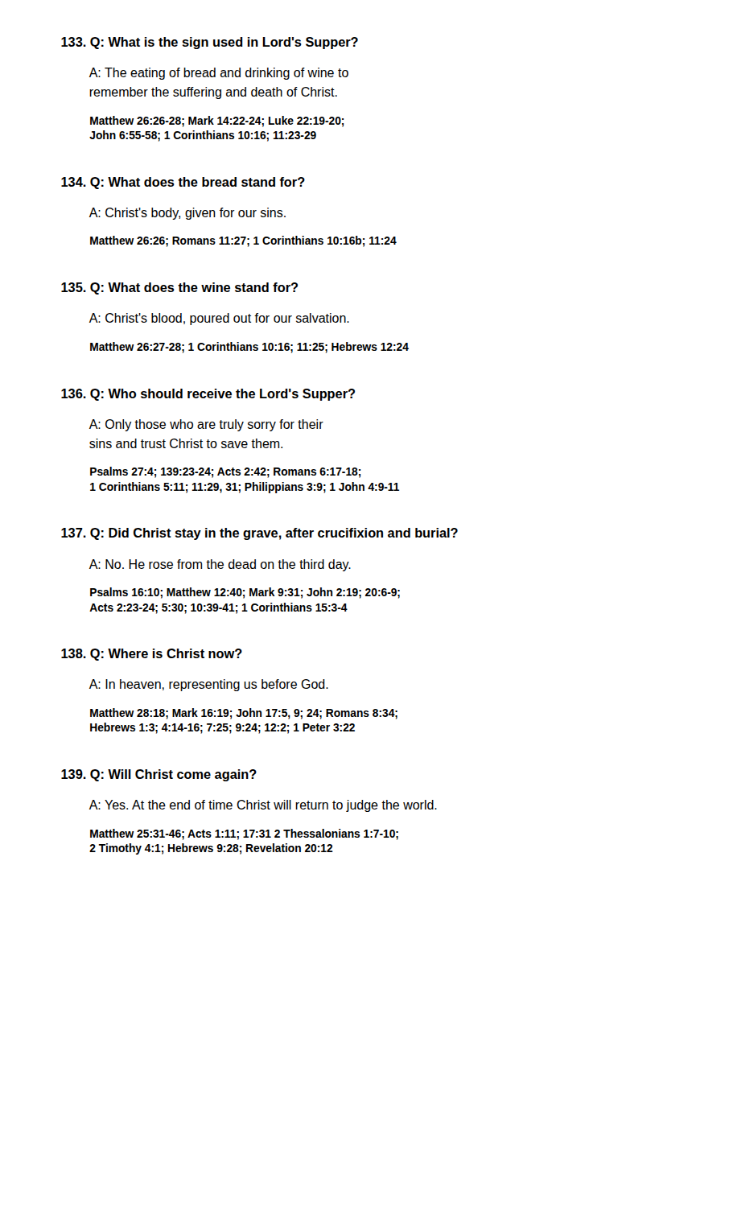133. Q: What is the sign used in Lord's Supper?
A: The eating of bread and drinking of wine to
remember the suffering and death of Christ.
Matthew 26:26-28; Mark 14:22-24; Luke 22:19-20;
John 6:55-58; 1 Corinthians 10:16; 11:23-29
134. Q: What does the bread stand for?
A: Christ's body, given for our sins.
Matthew 26:26; Romans 11:27; 1 Corinthians 10:16b; 11:24
135. Q: What does the wine stand for?
A: Christ's blood, poured out for our salvation.
Matthew 26:27-28; 1 Corinthians 10:16; 11:25; Hebrews 12:24
136. Q: Who should receive the Lord's Supper?
A: Only those who are truly sorry for their
sins and trust Christ to save them.
Psalms 27:4; 139:23-24; Acts 2:42; Romans 6:17-18;
1 Corinthians 5:11; 11:29, 31; Philippians 3:9; 1 John 4:9-11
137. Q: Did Christ stay in the grave, after crucifixion and burial?
A: No. He rose from the dead on the third day.
Psalms 16:10; Matthew 12:40; Mark 9:31; John 2:19; 20:6-9;
Acts 2:23-24; 5:30; 10:39-41; 1 Corinthians 15:3-4
138. Q: Where is Christ now?
A: In heaven, representing us before God.
Matthew 28:18; Mark 16:19; John 17:5, 9; 24; Romans 8:34;
Hebrews 1:3; 4:14-16; 7:25; 9:24; 12:2; 1 Peter 3:22
139. Q: Will Christ come again?
A: Yes. At the end of time Christ will return to judge the world.
Matthew 25:31-46; Acts 1:11; 17:31 2 Thessalonians 1:7-10;
2 Timothy 4:1; Hebrews 9:28; Revelation 20:12